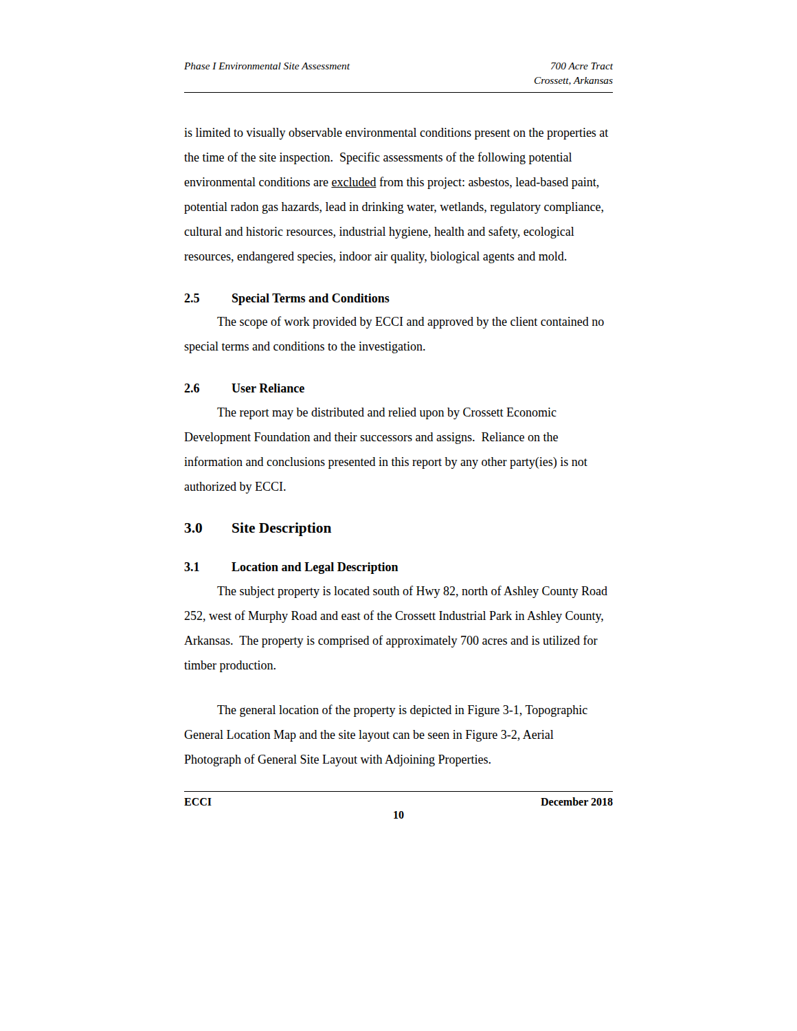Phase I Environmental Site Assessment
700 Acre Tract
Crossett, Arkansas
is limited to visually observable environmental conditions present on the properties at the time of the site inspection. Specific assessments of the following potential environmental conditions are excluded from this project: asbestos, lead-based paint, potential radon gas hazards, lead in drinking water, wetlands, regulatory compliance, cultural and historic resources, industrial hygiene, health and safety, ecological resources, endangered species, indoor air quality, biological agents and mold.
2.5 Special Terms and Conditions
The scope of work provided by ECCI and approved by the client contained no special terms and conditions to the investigation.
2.6 User Reliance
The report may be distributed and relied upon by Crossett Economic Development Foundation and their successors and assigns. Reliance on the information and conclusions presented in this report by any other party(ies) is not authorized by ECCI.
3.0 Site Description
3.1 Location and Legal Description
The subject property is located south of Hwy 82, north of Ashley County Road 252, west of Murphy Road and east of the Crossett Industrial Park in Ashley County, Arkansas. The property is comprised of approximately 700 acres and is utilized for timber production.
The general location of the property is depicted in Figure 3-1, Topographic General Location Map and the site layout can be seen in Figure 3-2, Aerial Photograph of General Site Layout with Adjoining Properties.
ECCI
December 2018
10